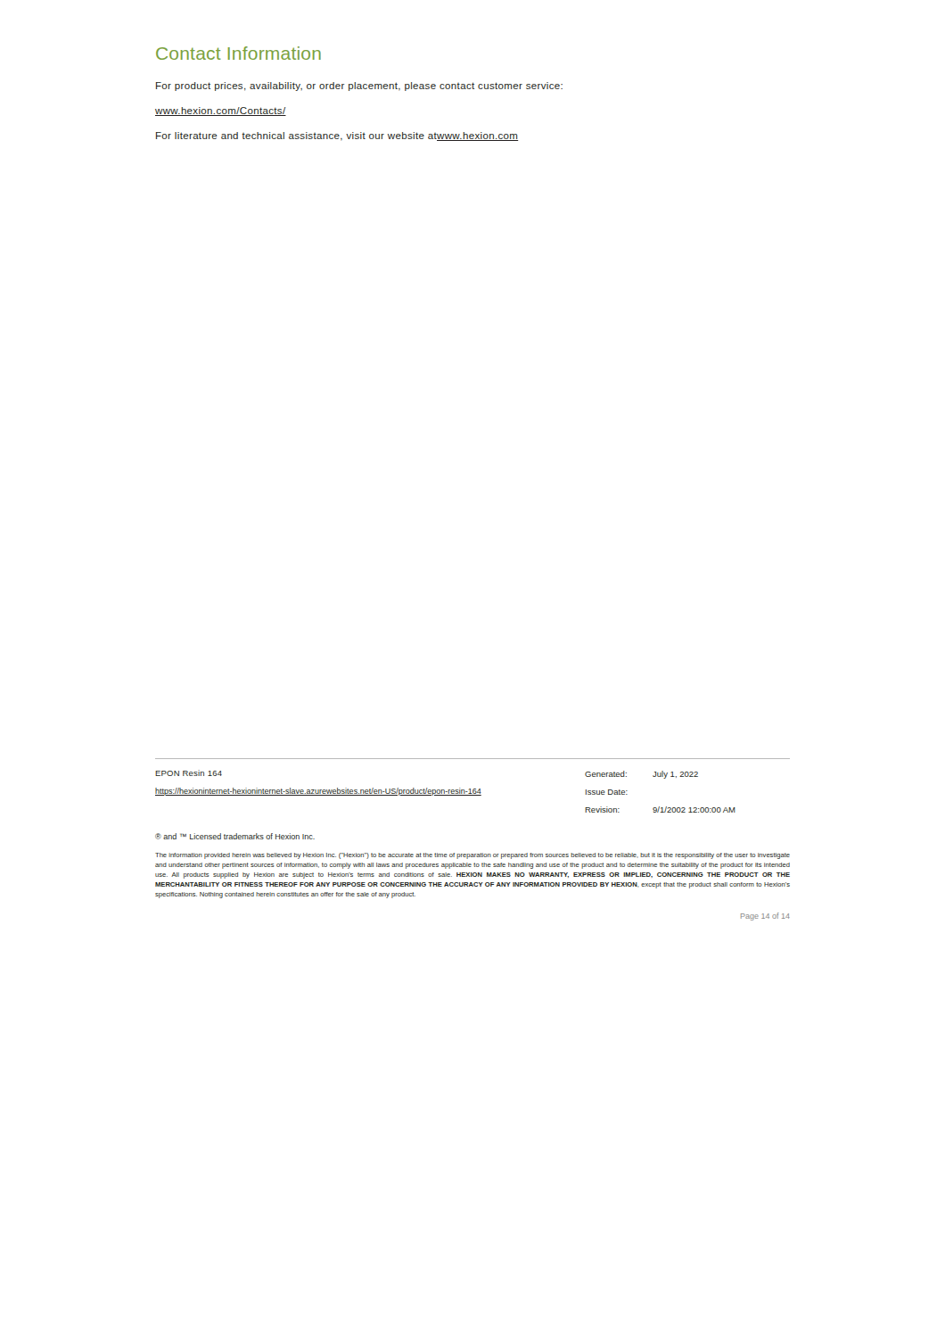Contact Information
For product prices, availability, or order placement, please contact customer service:
www.hexion.com/Contacts/
For literature and technical assistance, visit our website atwww.hexion.com
EPON Resin 164
https://hexioninternet-hexioninternet-slave.azurewebsites.net/en-US/product/epon-resin-164
| Generated: | July 1, 2022 |
| Issue Date: | |
| Revision: | 9/1/2002 12:00:00 AM |
® and ™ Licensed trademarks of Hexion Inc.
The information provided herein was believed by Hexion Inc. ("Hexion") to be accurate at the time of preparation or prepared from sources believed to be reliable, but it is the responsibility of the user to investigate and understand other pertinent sources of information, to comply with all laws and procedures applicable to the safe handling and use of the product and to determine the suitability of the product for its intended use. All products supplied by Hexion are subject to Hexion's terms and conditions of sale. HEXION MAKES NO WARRANTY, EXPRESS OR IMPLIED, CONCERNING THE PRODUCT OR THE MERCHANTABILITY OR FITNESS THEREOF FOR ANY PURPOSE OR CONCERNING THE ACCURACY OF ANY INFORMATION PROVIDED BY HEXION, except that the product shall conform to Hexion's specifications. Nothing contained herein constitutes an offer for the sale of any product.
Page 14 of 14